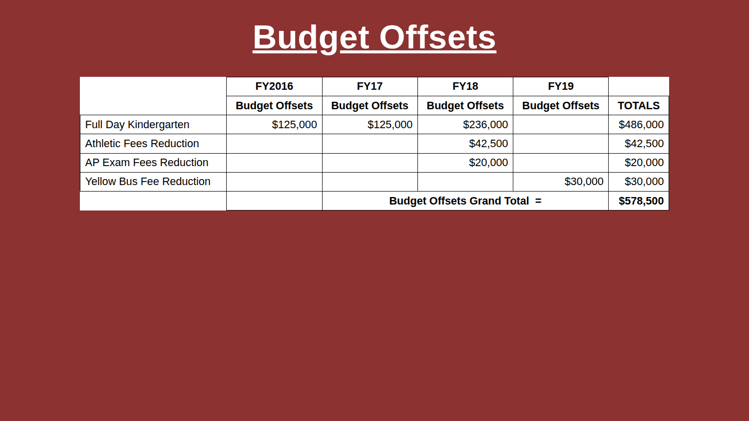Budget Offsets
| | | FY2016 | FY17 | FY18 | FY19 | |
| | | Budget Offsets | Budget Offsets | Budget Offsets | Budget Offsets | TOTALS |
| Full Day Kindergarten | $125,000 | $125,000 | $236,000 | | $486,000 |
| Athletic Fees Reduction | | | $42,500 | | $42,500 |
| AP Exam Fees Reduction | | | $20,000 | | $20,000 |
| Yellow Bus Fee Reduction | | | | $30,000 | $30,000 |
| | | | Budget Offsets Grand Total = | $578,500 |